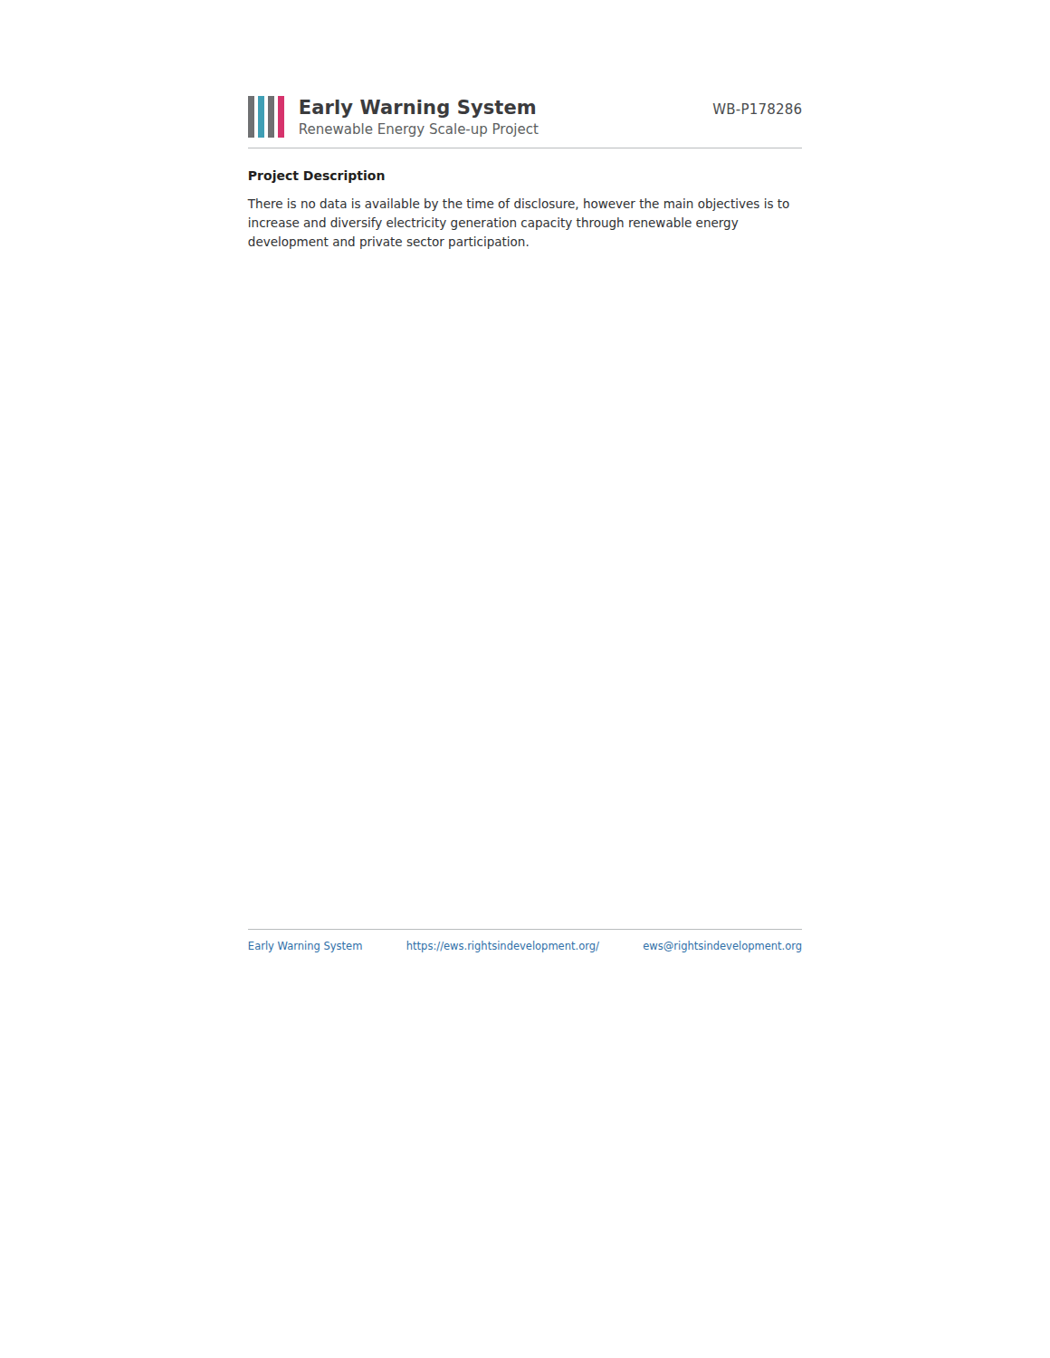Early Warning System Renewable Energy Scale-up Project
WB-P178286
Project Description
There is no data is available by the time of disclosure, however the main objectives is to increase and diversify electricity generation capacity through renewable energy development and private sector participation.
Early Warning System
https://ews.rightsindevelopment.org/
ews@rightsindevelopment.org